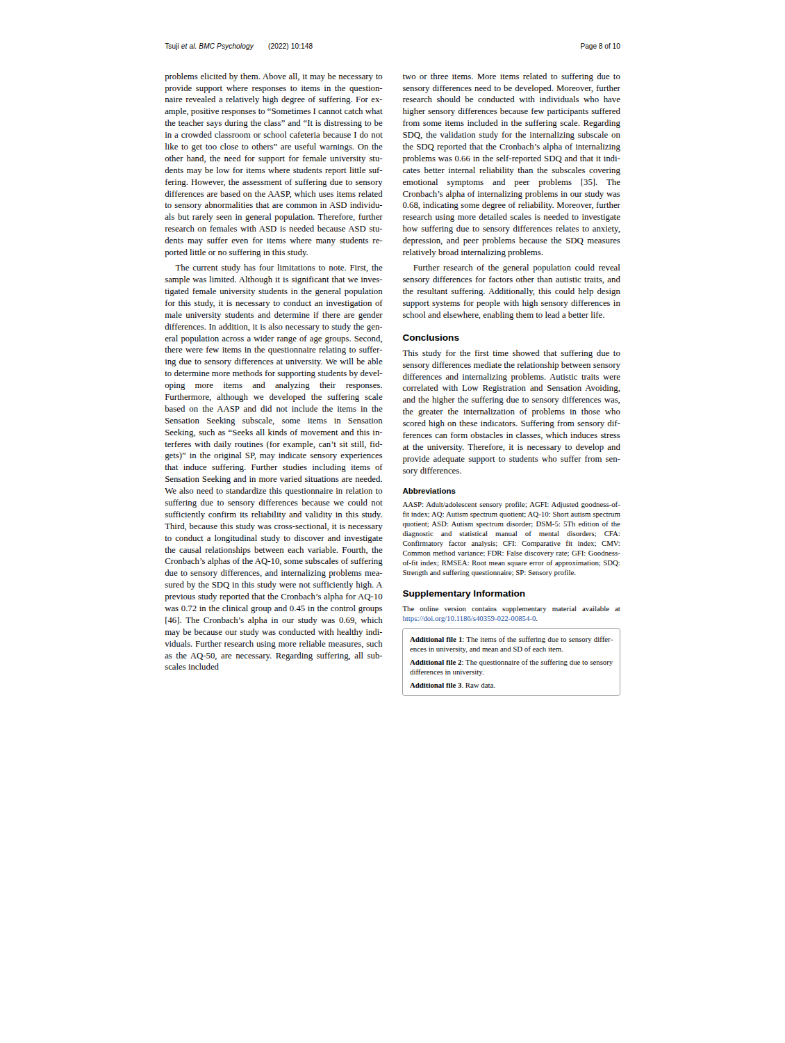Tsuji et al. BMC Psychology(2022) 10:148
Page 8 of 10
problems elicited by them. Above all, it may be necessary to provide support where responses to items in the questionnaire revealed a relatively high degree of suffering. For example, positive responses to “Sometimes I cannot catch what the teacher says during the class” and “It is distressing to be in a crowded classroom or school cafeteria because I do not like to get too close to others” are useful warnings. On the other hand, the need for support for female university students may be low for items where students report little suffering. However, the assessment of suffering due to sensory differences are based on the AASP, which uses items related to sensory abnormalities that are common in ASD individuals but rarely seen in general population. Therefore, further research on females with ASD is needed because ASD students may suffer even for items where many students reported little or no suffering in this study.
The current study has four limitations to note. First, the sample was limited. Although it is significant that we investigated female university students in the general population for this study, it is necessary to conduct an investigation of male university students and determine if there are gender differences. In addition, it is also necessary to study the general population across a wider range of age groups. Second, there were few items in the questionnaire relating to suffering due to sensory differences at university. We will be able to determine more methods for supporting students by developing more items and analyzing their responses. Furthermore, although we developed the suffering scale based on the AASP and did not include the items in the Sensation Seeking subscale, some items in Sensation Seeking, such as “Seeks all kinds of movement and this interferes with daily routines (for example, can’t sit still, fidgets)” in the original SP, may indicate sensory experiences that induce suffering. Further studies including items of Sensation Seeking and in more varied situations are needed. We also need to standardize this questionnaire in relation to suffering due to sensory differences because we could not sufficiently confirm its reliability and validity in this study. Third, because this study was cross-sectional, it is necessary to conduct a longitudinal study to discover and investigate the causal relationships between each variable. Fourth, the Cronbach’s alphas of the AQ-10, some subscales of suffering due to sensory differences, and internalizing problems measured by the SDQ in this study were not sufficiently high. A previous study reported that the Cronbach’s alpha for AQ-10 was 0.72 in the clinical group and 0.45 in the control groups [46]. The Cronbach’s alpha in our study was 0.69, which may be because our study was conducted with healthy individuals. Further research using more reliable measures, such as the AQ-50, are necessary. Regarding suffering, all subscales included
two or three items. More items related to suffering due to sensory differences need to be developed. Moreover, further research should be conducted with individuals who have higher sensory differences because few participants suffered from some items included in the suffering scale. Regarding SDQ, the validation study for the internalizing subscale on the SDQ reported that the Cronbach’s alpha of internalizing problems was 0.66 in the self-reported SDQ and that it indicates better internal reliability than the subscales covering emotional symptoms and peer problems [35]. The Cronbach’s alpha of internalizing problems in our study was 0.68, indicating some degree of reliability. Moreover, further research using more detailed scales is needed to investigate how suffering due to sensory differences relates to anxiety, depression, and peer problems because the SDQ measures relatively broad internalizing problems.
Further research of the general population could reveal sensory differences for factors other than autistic traits, and the resultant suffering. Additionally, this could help design support systems for people with high sensory differences in school and elsewhere, enabling them to lead a better life.
Conclusions
This study for the first time showed that suffering due to sensory differences mediate the relationship between sensory differences and internalizing problems. Autistic traits were correlated with Low Registration and Sensation Avoiding, and the higher the suffering due to sensory differences was, the greater the internalization of problems in those who scored high on these indicators. Suffering from sensory differences can form obstacles in classes, which induces stress at the university. Therefore, it is necessary to develop and provide adequate support to students who suffer from sensory differences.
Abbreviations
AASP: Adult/adolescent sensory profile; AGFI: Adjusted goodness-of-fit index; AQ: Autism spectrum quotient; AQ-10: Short autism spectrum quotient; ASD: Autism spectrum disorder; DSM-5: 5Th edition of the diagnostic and statistical manual of mental disorders; CFA: Confirmatory factor analysis; CFI: Comparative fit index; CMV: Common method variance; FDR: False discovery rate; GFI: Goodness-of-fit index; RMSEA: Root mean square error of approximation; SDQ: Strength and suffering questionnaire; SP: Sensory profile.
Supplementary Information
The online version contains supplementary material available at https://doi.org/10.1186/s40359-022-00854-0.
Additional file 1: The items of the suffering due to sensory differences in university, and mean and SD of each item.
Additional file 2: The questionnaire of the suffering due to sensory differences in university.
Additional file 3. Raw data.